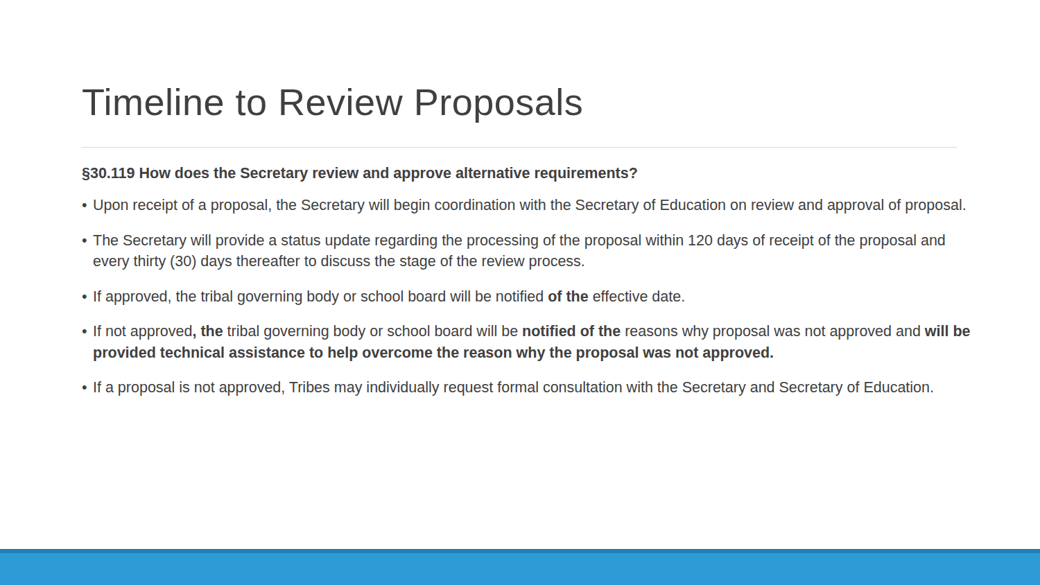Timeline to Review Proposals
§30.119 How does the Secretary review and approve alternative requirements?
Upon receipt of a proposal, the Secretary will begin coordination with the Secretary of Education on review and approval of proposal.
The Secretary will provide a status update regarding the processing of the proposal within 120 days of receipt of the proposal and every thirty (30) days thereafter to discuss the stage of the review process.
If approved, the tribal governing body or school board will be notified of the effective date.
If not approved, the tribal governing body or school board will be notified of the reasons why proposal was not approved and will be provided technical assistance to help overcome the reason why the proposal was not approved.
If a proposal is not approved, Tribes may individually request formal consultation with the Secretary and Secretary of Education.